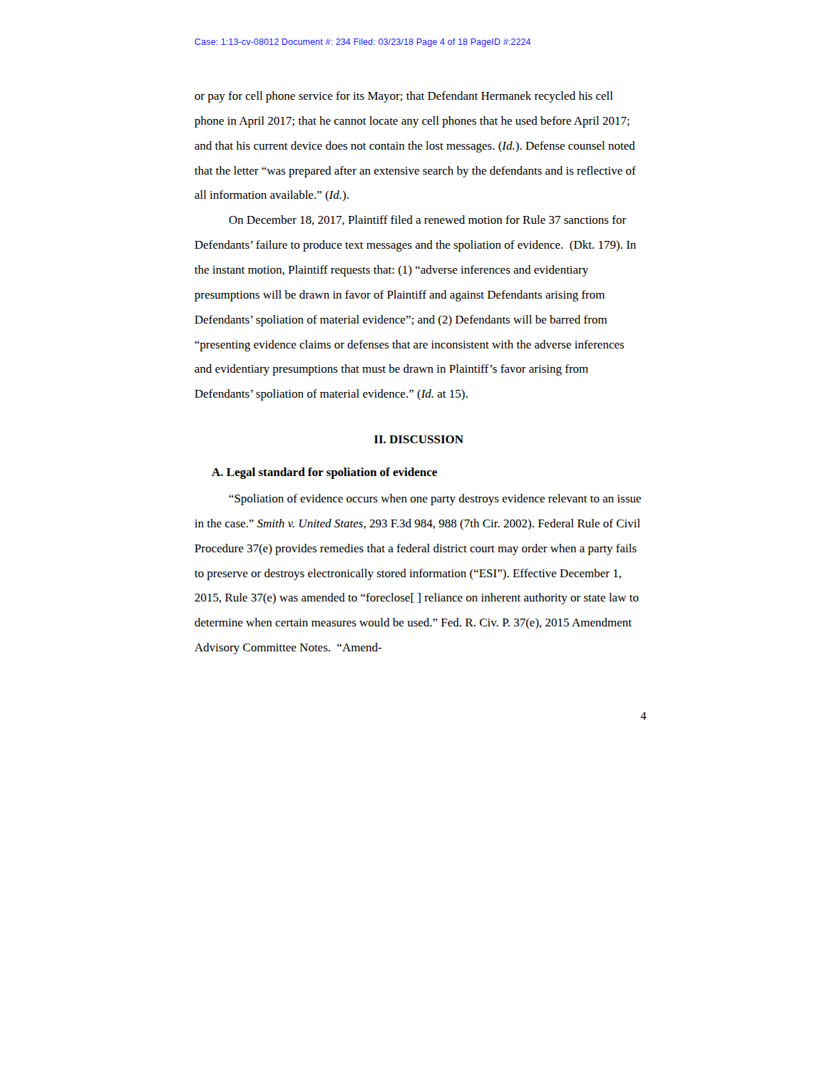Case: 1:13-cv-08012 Document #: 234 Filed: 03/23/18 Page 4 of 18 PageID #:2224
or pay for cell phone service for its Mayor; that Defendant Hermanek recycled his cell phone in April 2017; that he cannot locate any cell phones that he used before April 2017; and that his current device does not contain the lost messages. (Id.). Defense counsel noted that the letter “was prepared after an extensive search by the defendants and is reflective of all information available.” (Id.).
On December 18, 2017, Plaintiff filed a renewed motion for Rule 37 sanctions for Defendants’ failure to produce text messages and the spoliation of evidence. (Dkt. 179). In the instant motion, Plaintiff requests that: (1) “adverse inferences and evidentiary presumptions will be drawn in favor of Plaintiff and against Defendants arising from Defendants’ spoliation of material evidence”; and (2) Defendants will be barred from “presenting evidence claims or defenses that are inconsistent with the adverse inferences and evidentiary presumptions that must be drawn in Plaintiff’s favor arising from Defendants’ spoliation of material evidence.” (Id. at 15).
II. DISCUSSION
A. Legal standard for spoliation of evidence
“Spoliation of evidence occurs when one party destroys evidence relevant to an issue in the case.” Smith v. United States, 293 F.3d 984, 988 (7th Cir. 2002). Federal Rule of Civil Procedure 37(e) provides remedies that a federal district court may order when a party fails to preserve or destroys electronically stored information (“ESI”). Effective December 1, 2015, Rule 37(e) was amended to “foreclose[ ] reliance on inherent authority or state law to determine when certain measures would be used.” Fed. R. Civ. P. 37(e), 2015 Amendment Advisory Committee Notes. “Amend-
4